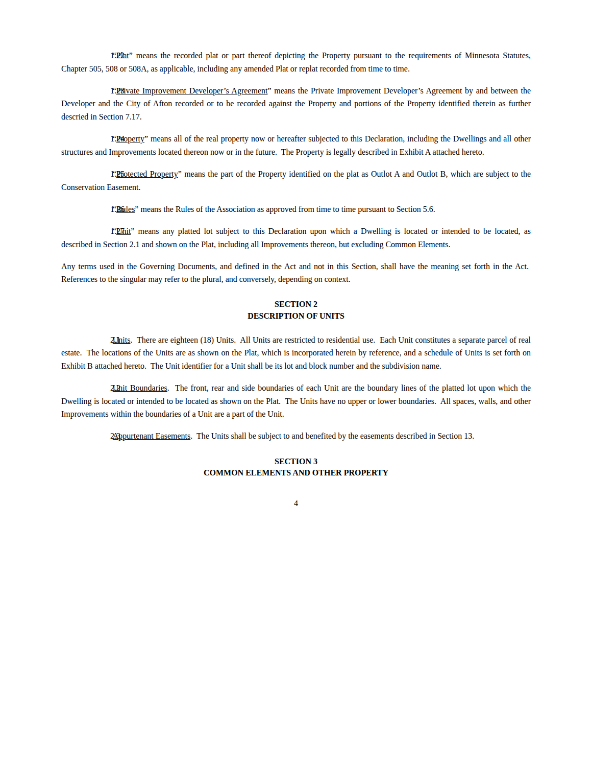1.22“Plat” means the recorded plat or part thereof depicting the Property pursuant to the requirements of Minnesota Statutes, Chapter 505, 508 or 508A, as applicable, including any amended Plat or replat recorded from time to time.
1.23“Private Improvement Developer’s Agreement” means the Private Improvement Developer’s Agreement by and between the Developer and the City of Afton recorded or to be recorded against the Property and portions of the Property identified therein as further descried in Section 7.17.
1.24“Property” means all of the real property now or hereafter subjected to this Declaration, including the Dwellings and all other structures and Improvements located thereon now or in the future. The Property is legally described in Exhibit A attached hereto.
1.25“Protected Property” means the part of the Property identified on the plat as Outlot A and Outlot B, which are subject to the Conservation Easement.
1.26“Rules” means the Rules of the Association as approved from time to time pursuant to Section 5.6.
1.27“Unit” means any platted lot subject to this Declaration upon which a Dwelling is located or intended to be located, as described in Section 2.1 and shown on the Plat, including all Improvements thereon, but excluding Common Elements.
Any terms used in the Governing Documents, and defined in the Act and not in this Section, shall have the meaning set forth in the Act. References to the singular may refer to the plural, and conversely, depending on context.
SECTION 2 DESCRIPTION OF UNITS
2.1 Units. There are eighteen (18) Units. All Units are restricted to residential use. Each Unit constitutes a separate parcel of real estate. The locations of the Units are as shown on the Plat, which is incorporated herein by reference, and a schedule of Units is set forth on Exhibit B attached hereto. The Unit identifier for a Unit shall be its lot and block number and the subdivision name.
2.2 Unit Boundaries. The front, rear and side boundaries of each Unit are the boundary lines of the platted lot upon which the Dwelling is located or intended to be located as shown on the Plat. The Units have no upper or lower boundaries. All spaces, walls, and other Improvements within the boundaries of a Unit are a part of the Unit.
2.3 Appurtenant Easements. The Units shall be subject to and benefited by the easements described in Section 13.
SECTION 3 COMMON ELEMENTS AND OTHER PROPERTY
4